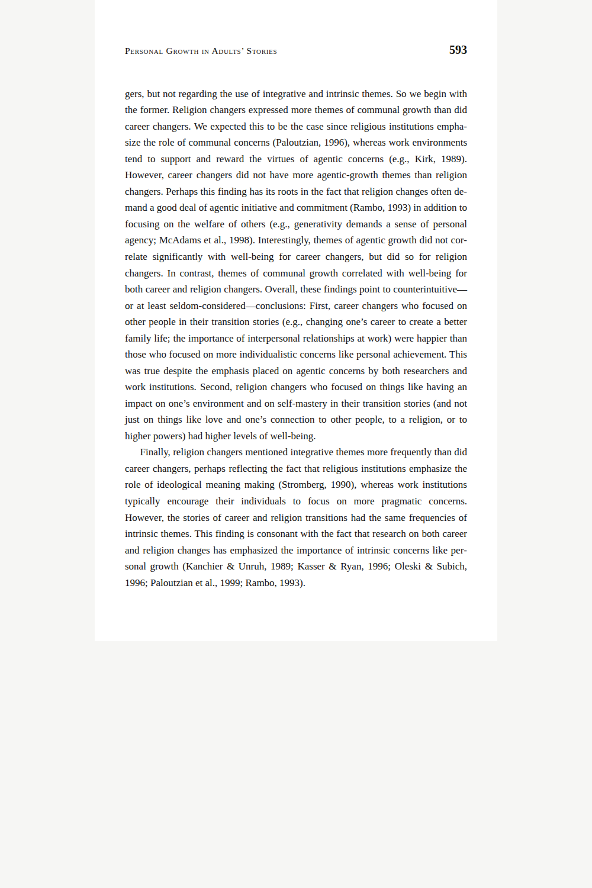Personal Growth in Adults’ Stories 593
gers, but not regarding the use of integrative and intrinsic themes. So we begin with the former. Religion changers expressed more themes of communal growth than did career changers. We expected this to be the case since religious institutions emphasize the role of communal concerns (Paloutzian, 1996), whereas work environments tend to support and reward the virtues of agentic concerns (e.g., Kirk, 1989). However, career changers did not have more agentic-growth themes than religion changers. Perhaps this finding has its roots in the fact that religion changes often demand a good deal of agentic initiative and commitment (Rambo, 1993) in addition to focusing on the welfare of others (e.g., generativity demands a sense of personal agency; McAdams et al., 1998). Interestingly, themes of agentic growth did not correlate significantly with well-being for career changers, but did so for religion changers. In contrast, themes of communal growth correlated with well-being for both career and religion changers. Overall, these findings point to counterintuitive—or at least seldom-considered—conclusions: First, career changers who focused on other people in their transition stories (e.g., changing one’s career to create a better family life; the importance of interpersonal relationships at work) were happier than those who focused on more individualistic concerns like personal achievement. This was true despite the emphasis placed on agentic concerns by both researchers and work institutions. Second, religion changers who focused on things like having an impact on one’s environment and on self-mastery in their transition stories (and not just on things like love and one’s connection to other people, to a religion, or to higher powers) had higher levels of well-being.
Finally, religion changers mentioned integrative themes more frequently than did career changers, perhaps reflecting the fact that religious institutions emphasize the role of ideological meaning making (Stromberg, 1990), whereas work institutions typically encourage their individuals to focus on more pragmatic concerns. However, the stories of career and religion transitions had the same frequencies of intrinsic themes. This finding is consonant with the fact that research on both career and religion changes has emphasized the importance of intrinsic concerns like personal growth (Kanchier & Unruh, 1989; Kasser & Ryan, 1996; Oleski & Subich, 1996; Paloutzian et al., 1999; Rambo, 1993).